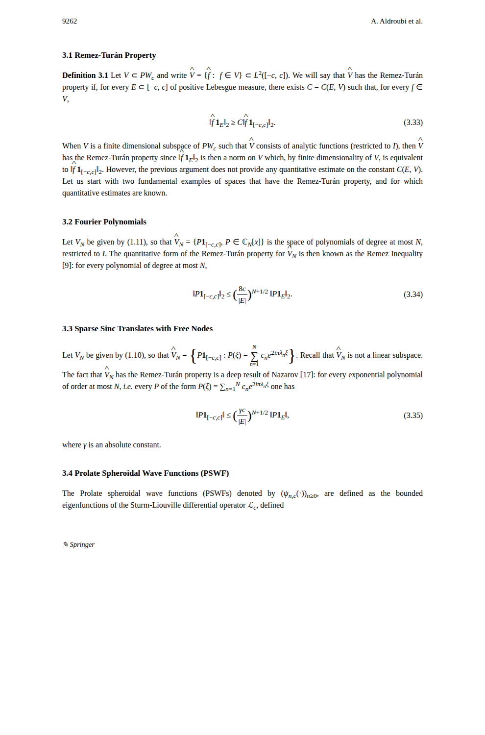9262 A. Aldroubi et al.
3.1 Remez-Turán Property
Definition 3.1 Let V ⊂ PWc and write V = {f : f ∈ V} ⊂ L2([−c, c]). We will say that V has the Remez-Turán property if, for every E ⊂ [−c, c] of positive Lebesgue measure, there exists C = C(E, V) such that, for every f ∈ V,
‖f 1E‖2 ≥ C‖f 1[−c,c]‖2. (3.33)
When V is a finite dimensional subspace of PWc such that V consists of analytic functions (restricted to I), then V has the Remez-Turán property since ‖f 1E‖2 is then a norm on V which, by finite dimensionality of V, is equivalent to ‖f 1[−c,c]‖2. However, the previous argument does not provide any quantitative estimate on the constant C(E, V). Let us start with two fundamental examples of spaces that have the Remez-Turán property, and for which quantitative estimates are known.
3.2 Fourier Polynomials
Let VN be given by (1.11), so that VN = {P 1[−c,c], P ∈ ℂN[x]} is the space of polynomials of degree at most N, restricted to I. The quantitative form of the Remez-Turán property for VN is then known as the Remez Inequality [9]: for every polynomial of degree at most N,
‖P 1[−c,c]‖2 ≤ (8c|E|)N+1/2 ‖P 1E‖2. (3.34)
3.3 Sparse Sinc Translates with Free Nodes
Let VN be given by (1.10), so that VN = {P 1[−c,c] : P(ξ) = N∑n=1 cne2iπλnξ}. Recall that VN is not a linear subspace. The fact that VN has the Remez-Turán property is a deep result of Nazarov [17]: for every exponential polynomial of order at most N, i.e. every P of the form P(ξ) = ∑n=1N cne2iπλnξ one has
‖P 1[−c,c]‖ ≤ (γc|E|)N+1/2 ‖P 1E‖, (3.35)
where γ is an absolute constant.
3.4 Prolate Spheroidal Wave Functions (PSWF)
The Prolate spheroidal wave functions (PSWFs) denoted by (ψn,c(·))n≥0, are defined as the bounded eigenfunctions of the Sturm-Liouville differential operator ℒc, defined
✎ Springer